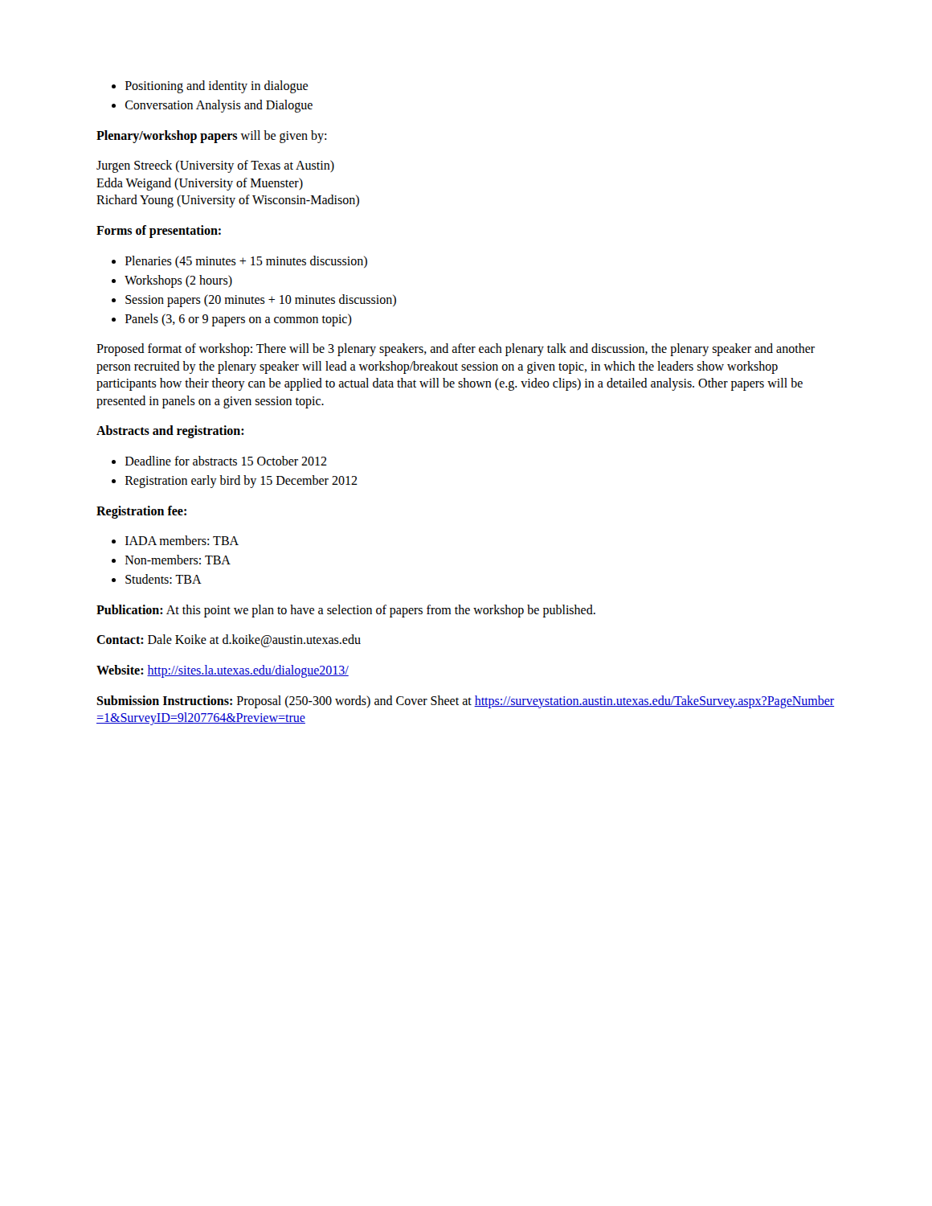Positioning and identity in dialogue
Conversation Analysis and Dialogue
Plenary/workshop papers will be given by:
Jurgen Streeck (University of Texas at Austin)
Edda Weigand (University of Muenster)
Richard Young (University of Wisconsin-Madison)
Forms of presentation:
Plenaries (45 minutes + 15 minutes discussion)
Workshops (2 hours)
Session papers (20 minutes + 10 minutes discussion)
Panels (3, 6 or 9 papers on a common topic)
Proposed format of workshop: There will be 3 plenary speakers, and after each plenary talk and discussion, the plenary speaker and another person recruited by the plenary speaker will lead a workshop/breakout session on a given topic, in which the leaders show workshop participants how their theory can be applied to actual data that will be shown (e.g. video clips) in a detailed analysis. Other papers will be presented in panels on a given session topic.
Abstracts and registration:
Deadline for abstracts 15 October 2012
Registration early bird by 15 December 2012
Registration fee:
IADA members: TBA
Non-members: TBA
Students: TBA
Publication: At this point we plan to have a selection of papers from the workshop be published.
Contact: Dale Koike at d.koike@austin.utexas.edu
Website: http://sites.la.utexas.edu/dialogue2013/
Submission Instructions: Proposal (250-300 words) and Cover Sheet at https://surveystation.austin.utexas.edu/TakeSurvey.aspx?PageNumber=1&SurveyID=9l207764&Preview=true